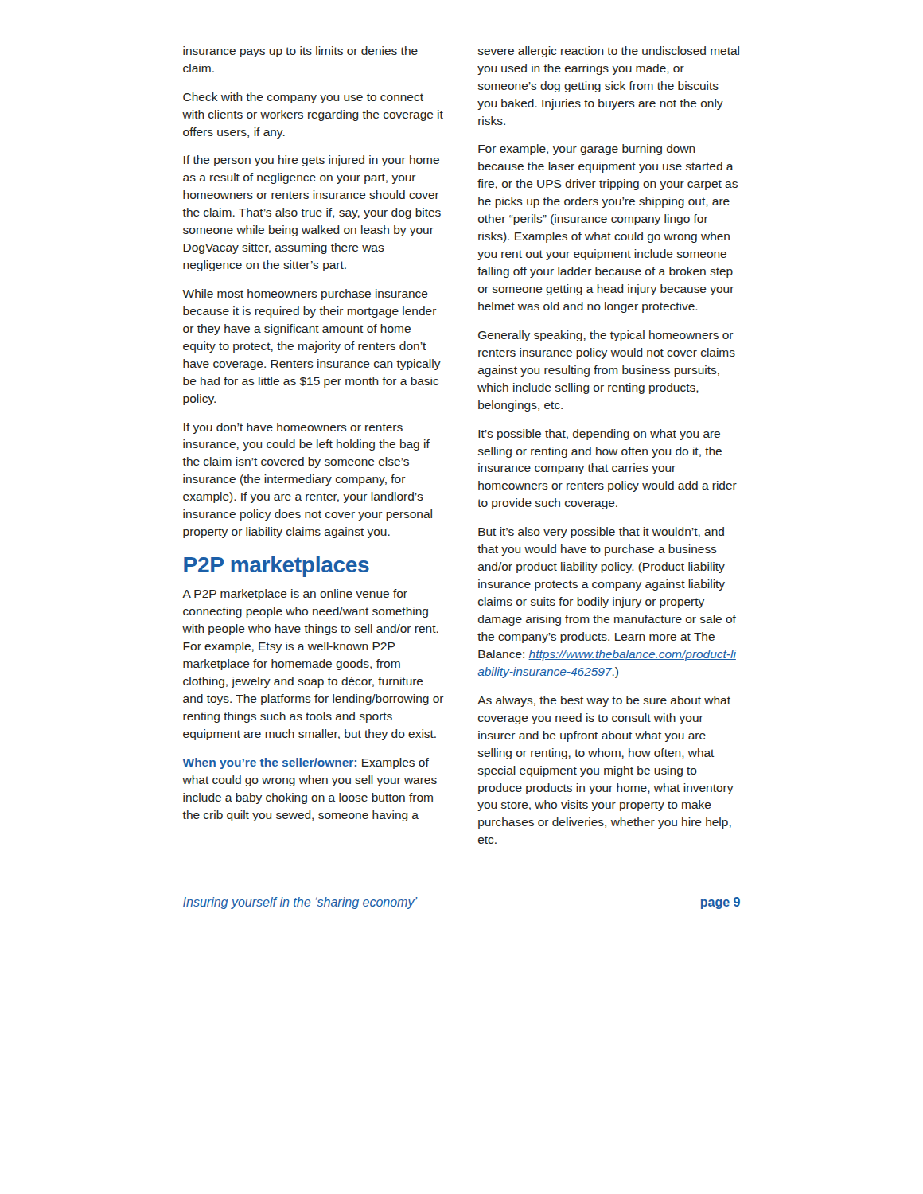insurance pays up to its limits or denies the claim.
Check with the company you use to connect with clients or workers regarding the coverage it offers users, if any.
If the person you hire gets injured in your home as a result of negligence on your part, your homeowners or renters insurance should cover the claim. That’s also true if, say, your dog bites someone while being walked on leash by your DogVacay sitter, assuming there was negligence on the sitter’s part.
While most homeowners purchase insurance because it is required by their mortgage lender or they have a significant amount of home equity to protect, the majority of renters don’t have coverage. Renters insurance can typically be had for as little as $15 per month for a basic policy.
If you don’t have homeowners or renters insurance, you could be left holding the bag if the claim isn’t covered by someone else’s insurance (the intermediary company, for example). If you are a renter, your landlord’s insurance policy does not cover your personal property or liability claims against you.
P2P marketplaces
A P2P marketplace is an online venue for connecting people who need/want something with people who have things to sell and/or rent. For example, Etsy is a well-known P2P marketplace for homemade goods, from clothing, jewelry and soap to décor, furniture and toys. The platforms for lending/borrowing or renting things such as tools and sports equipment are much smaller, but they do exist.
When you’re the seller/owner: Examples of what could go wrong when you sell your wares include a baby choking on a loose button from the crib quilt you sewed, someone having a
severe allergic reaction to the undisclosed metal you used in the earrings you made, or someone’s dog getting sick from the biscuits you baked. Injuries to buyers are not the only risks.
For example, your garage burning down because the laser equipment you use started a fire, or the UPS driver tripping on your carpet as he picks up the orders you’re shipping out, are other “perils” (insurance company lingo for risks). Examples of what could go wrong when you rent out your equipment include someone falling off your ladder because of a broken step or someone getting a head injury because your helmet was old and no longer protective.
Generally speaking, the typical homeowners or renters insurance policy would not cover claims against you resulting from business pursuits, which include selling or renting products, belongings, etc.
It’s possible that, depending on what you are selling or renting and how often you do it, the insurance company that carries your homeowners or renters policy would add a rider to provide such coverage.
But it’s also very possible that it wouldn’t, and that you would have to purchase a business and/or product liability policy. (Product liability insurance protects a company against liability claims or suits for bodily injury or property damage arising from the manufacture or sale of the company’s products. Learn more at The Balance: https://www.thebalance.com/product-liability-insurance-462597.)
As always, the best way to be sure about what coverage you need is to consult with your insurer and be upfront about what you are selling or renting, to whom, how often, what special equipment you might be using to produce products in your home, what inventory you store, who visits your property to make purchases or deliveries, whether you hire help, etc.
Insuring yourself in the ‘sharing economy’
page 9